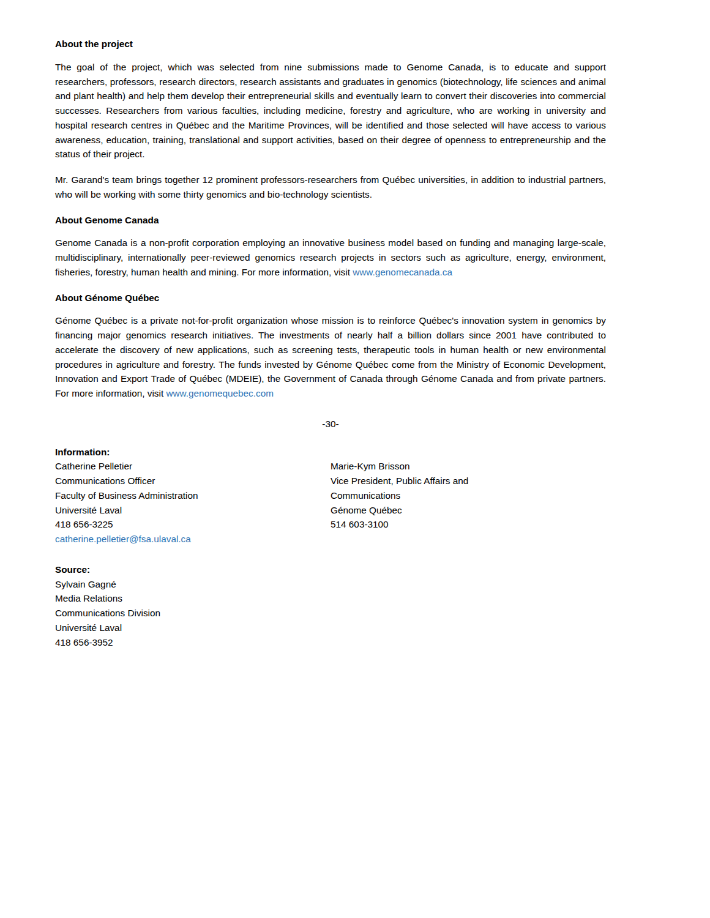About the project
The goal of the project, which was selected from nine submissions made to Genome Canada, is to educate and support researchers, professors, research directors, research assistants and graduates in genomics (biotechnology, life sciences and animal and plant health) and help them develop their entrepreneurial skills and eventually learn to convert their discoveries into commercial successes. Researchers from various faculties, including medicine, forestry and agriculture, who are working in university and hospital research centres in Québec and the Maritime Provinces, will be identified and those selected will have access to various awareness, education, training, translational and support activities, based on their degree of openness to entrepreneurship and the status of their project.
Mr. Garand's team brings together 12 prominent professors-researchers from Québec universities, in addition to industrial partners, who will be working with some thirty genomics and bio-technology scientists.
About Genome Canada
Genome Canada is a non-profit corporation employing an innovative business model based on funding and managing large-scale, multidisciplinary, internationally peer-reviewed genomics research projects in sectors such as agriculture, energy, environment, fisheries, forestry, human health and mining. For more information, visit www.genomecanada.ca
About Génome Québec
Génome Québec is a private not-for-profit organization whose mission is to reinforce Québec's innovation system in genomics by financing major genomics research initiatives. The investments of nearly half a billion dollars since 2001 have contributed to accelerate the discovery of new applications, such as screening tests, therapeutic tools in human health or new environmental procedures in agriculture and forestry. The funds invested by Génome Québec come from the Ministry of Economic Development, Innovation and Export Trade of Québec (MDEIE), the Government of Canada through Génome Canada and from private partners. For more information, visit www.genomequebec.com
-30-
| Information: Catherine Pelletier Communications Officer Faculty of Business Administration Université Laval 418 656-3225 catherine.pelletier@fsa.ulaval.ca | Marie-Kym Brisson Vice President, Public Affairs and Communications Génome Québec 514 603-3100 |
Source: Sylvain Gagné
Media Relations
Communications Division
Université Laval
418 656-3952